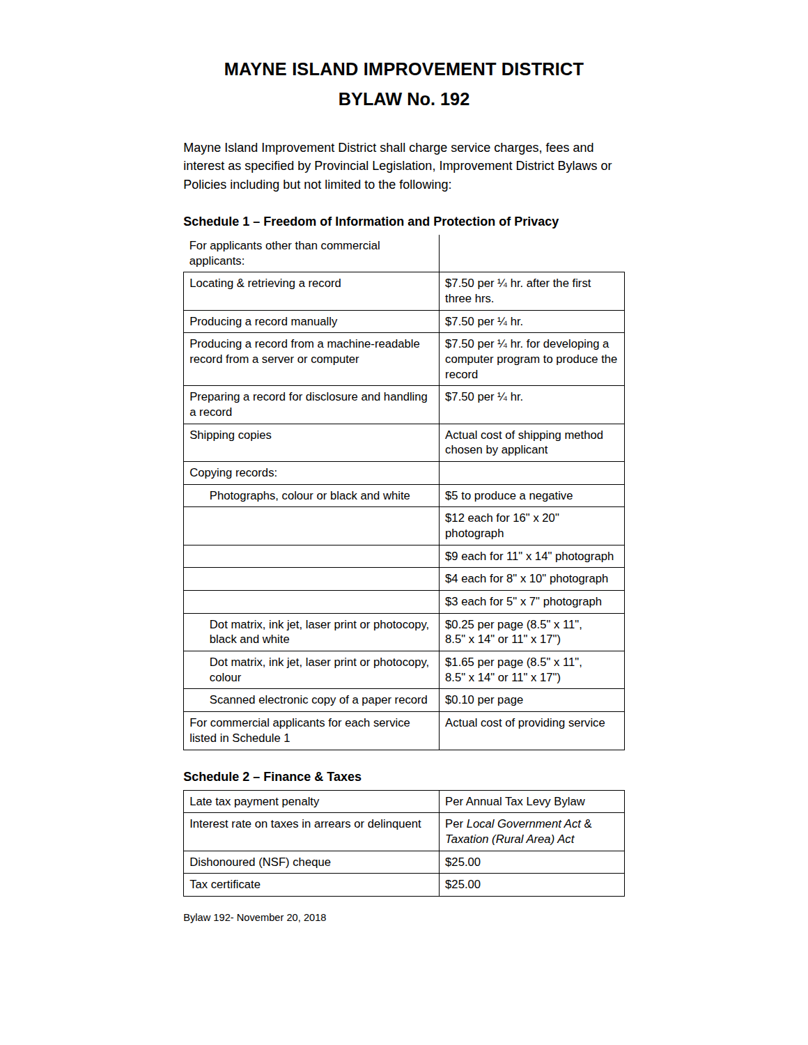MAYNE ISLAND IMPROVEMENT DISTRICT
BYLAW No. 192
Mayne Island Improvement District shall charge service charges, fees and interest as specified by Provincial Legislation, Improvement District Bylaws or Policies including but not limited to the following:
Schedule 1 – Freedom of Information and Protection of Privacy
| For applicants other than commercial applicants: | |
| Locating & retrieving a record | $7.50 per ¼ hr. after the first three hrs. |
| Producing a record manually | $7.50 per ¼ hr. |
| Producing a record from a machine-readable record from a server or computer | $7.50 per ¼ hr. for developing a computer program to produce the record |
| Preparing a record for disclosure and handling a record | $7.50 per ¼ hr. |
| Shipping copies | Actual cost of shipping method chosen by applicant |
| Copying records: | |
| Photographs, colour or black and white | $5 to produce a negative |
| | $12 each for 16" x 20" photograph |
| | $9 each for 11" x 14" photograph |
| | $4 each for 8" x 10" photograph |
| | $3 each for 5" x 7" photograph |
| Dot matrix, ink jet, laser print or photocopy, black and white | $0.25 per page (8.5" x 11", 8.5" x 14" or 11" x 17") |
| Dot matrix, ink jet, laser print or photocopy, colour | $1.65 per page (8.5" x 11", 8.5" x 14" or 11" x 17") |
| Scanned electronic copy of a paper record | $0.10 per page |
| For commercial applicants for each service listed in Schedule 1 | Actual cost of providing service |
Schedule 2 – Finance & Taxes
| Late tax payment penalty | Per Annual Tax Levy Bylaw |
| Interest rate on taxes in arrears or delinquent | Per Local Government Act & Taxation (Rural Area) Act |
| Dishonoured (NSF) cheque | $25.00 |
| Tax certificate | $25.00 |
Bylaw 192- November 20, 2018